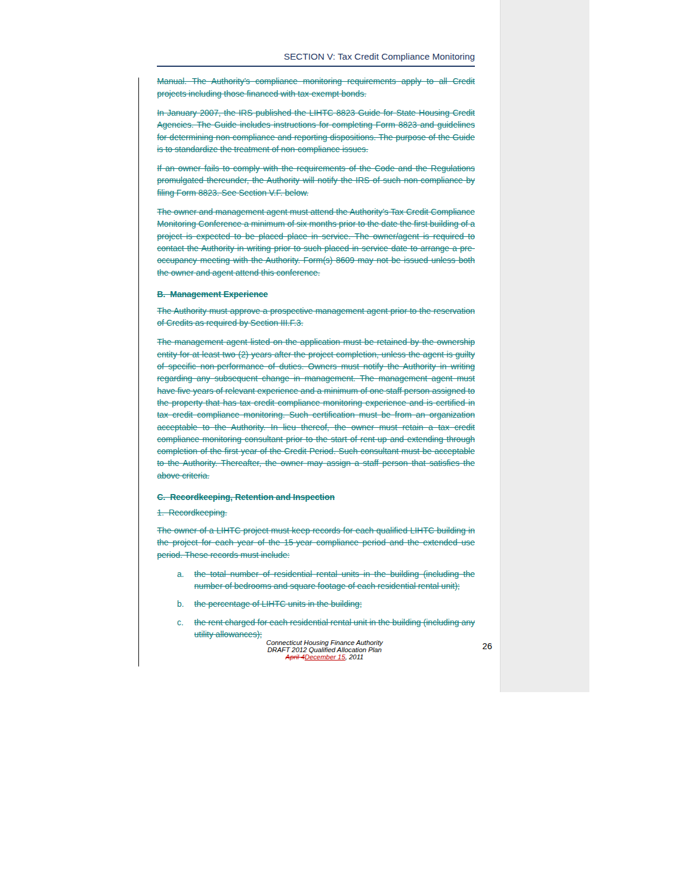SECTION V: Tax Credit Compliance Monitoring
Manual. The Authority’s compliance monitoring requirements apply to all Credit projects including those financed with tax-exempt bonds.
In January 2007, the IRS published the LIHTC 8823 Guide for State Housing Credit Agencies. The Guide includes instructions for completing Form 8823 and guidelines for determining non-compliance and reporting dispositions. The purpose of the Guide is to standardize the treatment of non-compliance issues.
If an owner fails to comply with the requirements of the Code and the Regulations promulgated thereunder, the Authority will notify the IRS of such non-compliance by filing Form 8823. See Section V.F. below.
The owner and management agent must attend the Authority’s Tax Credit Compliance Monitoring Conference a minimum of six months prior to the date the first building of a project is expected to be placed place in service. The owner/agent is required to contact the Authority in writing prior to such placed in service date to arrange a pre-occupancy meeting with the Authority. Form(s) 8609 may not be issued unless both the owner and agent attend this conference.
B. Management Experience
The Authority must approve a prospective management agent prior to the reservation of Credits as required by Section III.F.3.
The management agent listed on the application must be retained by the ownership entity for at least two (2) years after the project completion, unless the agent is guilty of specific non-performance of duties. Owners must notify the Authority in writing regarding any subsequent change in management. The management agent must have five years of relevant experience and a minimum of one staff person assigned to the property that has tax credit compliance monitoring experience and is certified in tax credit compliance monitoring. Such certification must be from an organization acceptable to the Authority. In lieu thereof, the owner must retain a tax credit compliance monitoring consultant prior to the start of rent-up and extending through completion of the first year of the Credit Period. Such consultant must be acceptable to the Authority. Thereafter, the owner may assign a staff person that satisfies the above criteria.
C. Recordkeeping, Retention and Inspection
1. Recordkeeping.
The owner of a LIHTC project must keep records for each qualified LIHTC building in the project for each year of the 15-year compliance period and the extended use period. These records must include:
a. the total number of residential rental units in the building (including the number of bedrooms and square footage of each residential rental unit);
b. the percentage of LIHTC units in the building;
c. the rent charged for each residential rental unit in the building (including any utility allowances);
Connecticut Housing Finance Authority
DRAFT 2012 Qualified Allocation Plan
April 4 December 15, 2011
26